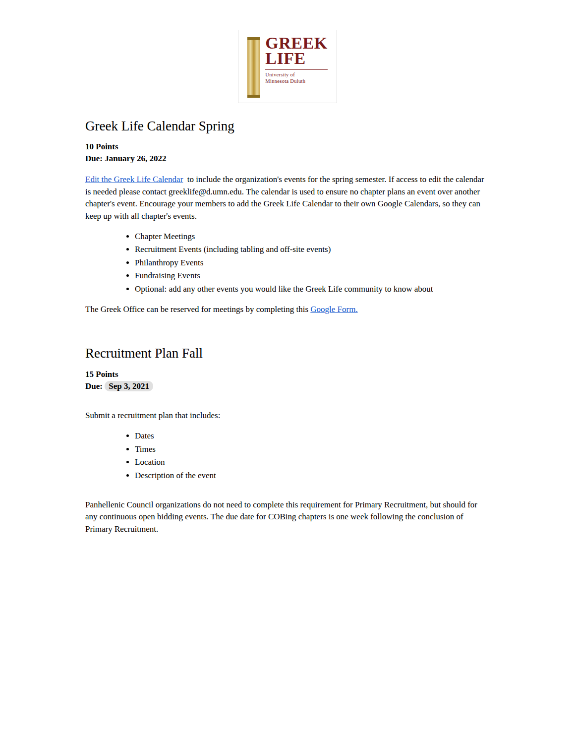GREEK LIFE
University of
Minnesota Duluth
Greek Life Calendar Spring
10 Points
Due: January 26, 2022
Edit the Greek Life Calendar to include the organization's events for the spring semester. If access to edit the calendar is needed please contact greeklife@d.umn.edu. The calendar is used to ensure no chapter plans an event over another chapter's event. Encourage your members to add the Greek Life Calendar to their own Google Calendars, so they can keep up with all chapter's events.
Chapter Meetings
Recruitment Events (including tabling and off-site events)
Philanthropy Events
Fundraising Events
Optional: add any other events you would like the Greek Life community to know about
The Greek Office can be reserved for meetings by completing this Google Form.
Recruitment Plan Fall
15 Points
Due: Sep 3, 2021
Submit a recruitment plan that includes:
Dates
Times
Location
Description of the event
Panhellenic Council organizations do not need to complete this requirement for Primary Recruitment, but should for any continuous open bidding events. The due date for COBing chapters is one week following the conclusion of Primary Recruitment.